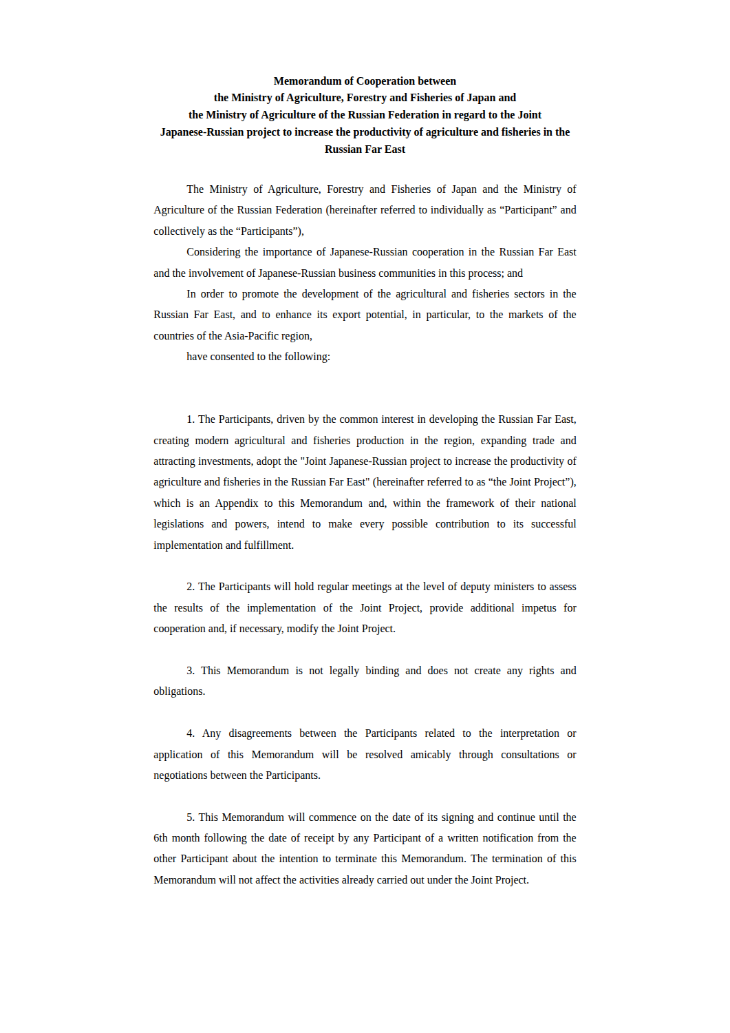Memorandum of Cooperation between the Ministry of Agriculture, Forestry and Fisheries of Japan and the Ministry of Agriculture of the Russian Federation in regard to the Joint Japanese-Russian project to increase the productivity of agriculture and fisheries in the Russian Far East
The Ministry of Agriculture, Forestry and Fisheries of Japan and the Ministry of Agriculture of the Russian Federation (hereinafter referred to individually as “Participant” and collectively as the “Participants”),
Considering the importance of Japanese-Russian cooperation in the Russian Far East and the involvement of Japanese-Russian business communities in this process; and
In order to promote the development of the agricultural and fisheries sectors in the Russian Far East, and to enhance its export potential, in particular, to the markets of the countries of the Asia-Pacific region,
have consented to the following:
1. The Participants, driven by the common interest in developing the Russian Far East, creating modern agricultural and fisheries production in the region, expanding trade and attracting investments, adopt the "Joint Japanese-Russian project to increase the productivity of agriculture and fisheries in the Russian Far East" (hereinafter referred to as “the Joint Project”), which is an Appendix to this Memorandum and, within the framework of their national legislations and powers, intend to make every possible contribution to its successful implementation and fulfillment.
2. The Participants will hold regular meetings at the level of deputy ministers to assess the results of the implementation of the Joint Project, provide additional impetus for cooperation and, if necessary, modify the Joint Project.
3. This Memorandum is not legally binding and does not create any rights and obligations.
4. Any disagreements between the Participants related to the interpretation or application of this Memorandum will be resolved amicably through consultations or negotiations between the Participants.
5. This Memorandum will commence on the date of its signing and continue until the 6th month following the date of receipt by any Participant of a written notification from the other Participant about the intention to terminate this Memorandum. The termination of this Memorandum will not affect the activities already carried out under the Joint Project.